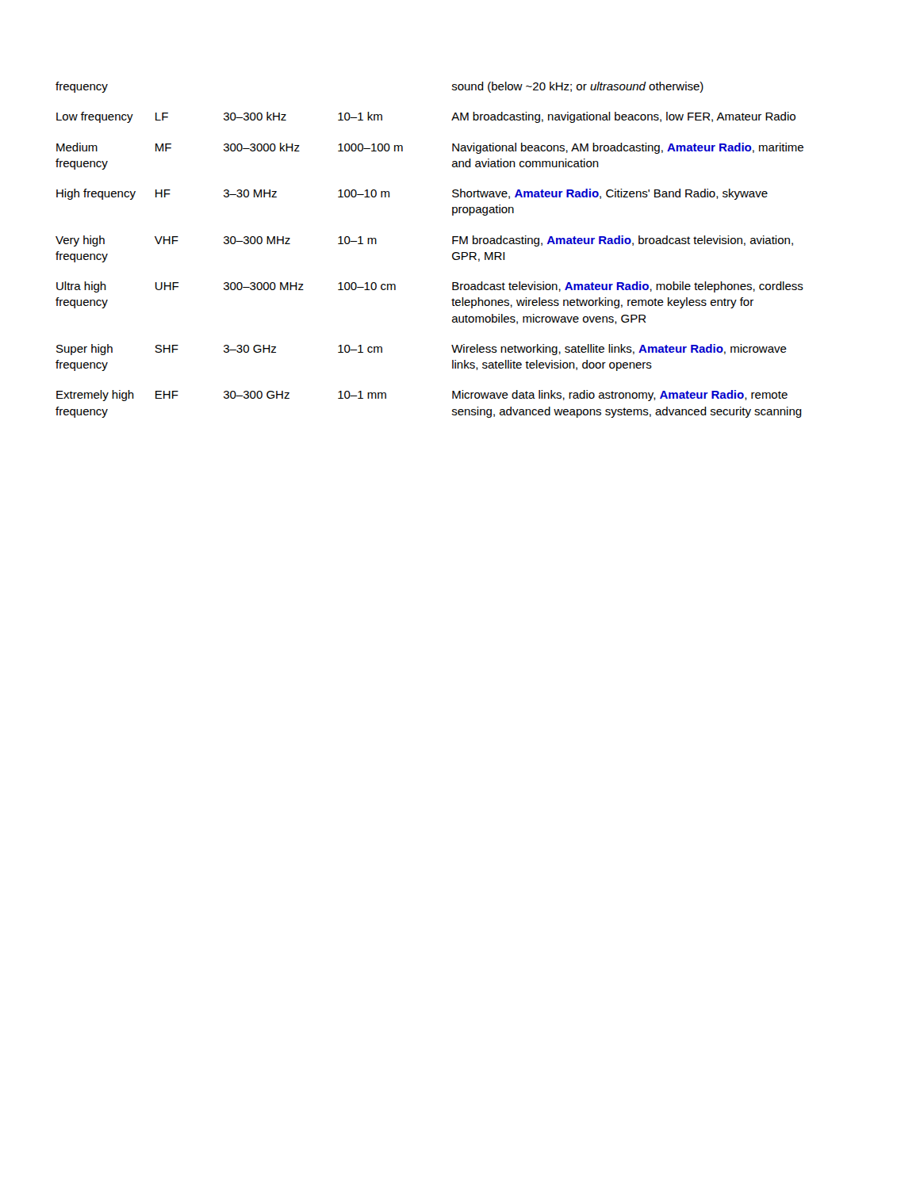| frequency | | | | sound (below ~20 kHz; or ultrasound otherwise) |
| Low frequency | LF | 30–300 kHz | 10–1 km | AM broadcasting, navigational beacons, low FER, Amateur Radio |
| Medium frequency | MF | 300–3000 kHz | 1000–100 m | Navigational beacons, AM broadcasting, Amateur Radio , maritime and aviation communication |
| High frequency | HF | 3–30 MHz | 100–10 m | Shortwave, Amateur Radio , Citizens' Band Radio, skywave propagation |
| Very high frequency | VHF | 30–300 MHz | 10–1 m | FM broadcasting, Amateur Radio , broadcast television, aviation, GPR, MRI |
| Ultra high frequency | UHF | 300–3000 MHz | 100–10 cm | Broadcast television, Amateur Radio , mobile telephones, cordless telephones, wireless networking, remote keyless entry for automobiles, microwave ovens, GPR |
| Super high frequency | SHF | 3–30 GHz | 10–1 cm | Wireless networking, satellite links, Amateur Radio , microwave links, satellite television, door openers |
| Extremely high frequency | EHF | 30–300 GHz | 10–1 mm | Microwave data links, radio astronomy, Amateur Radio , remote sensing, advanced weapons systems, advanced security scanning |